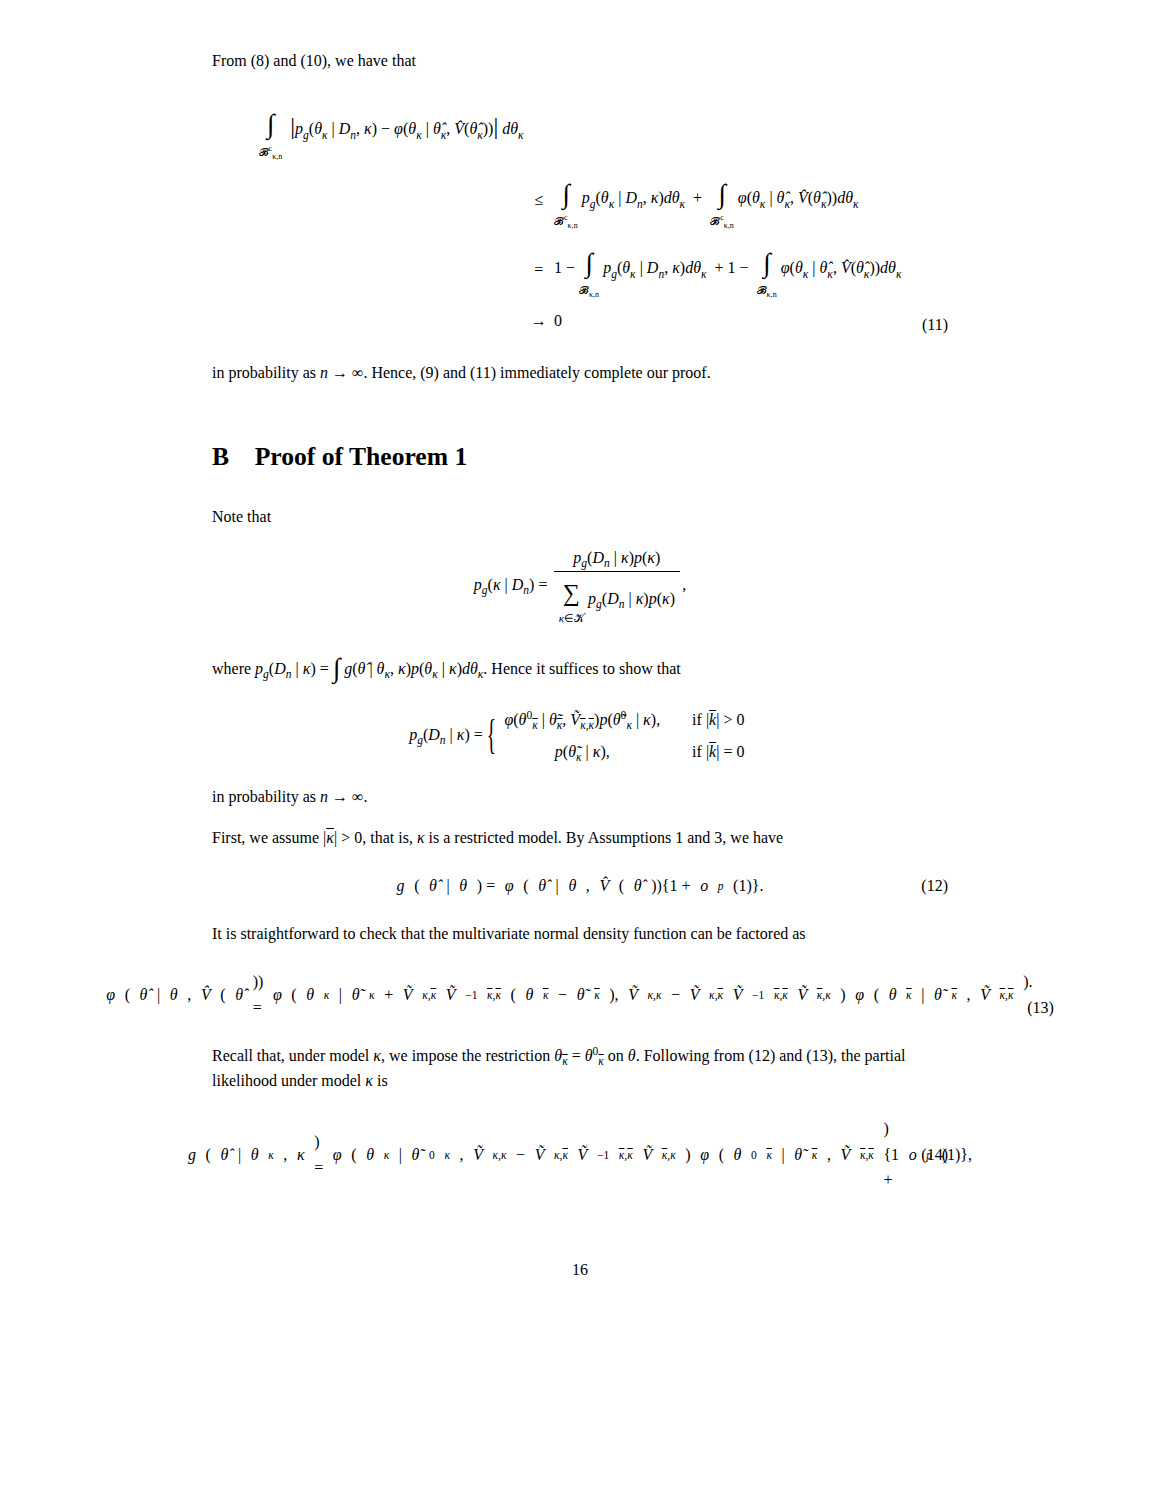From (8) and (10), we have that
| ∫ 𝓑 c κ,n / p g ( θ κ / D n , κ ) − φ ( θ κ / θ̂ κ , V̂ ( θ̂ κ )) / dθ κ | | |
| | ≤ | ∫ 𝓑 c κ,n p g ( θ κ / D n , κ ) dθ κ + ∫ 𝓑 c κ,n φ ( θ κ / θ̂ κ , V̂ ( θ̂ κ )) dθ κ |
| | = | 1 − ∫ 𝓑 κ,n p g ( θ κ / D n , κ ) dθ κ + 1 − ∫ 𝓑 κ,n φ ( θ κ / θ̂ κ , V̂ ( θ̂ κ )) dθ κ |
| | → | 0 |
(11)
in probability as n → ∞. Hence, (9) and (11) immediately complete our proof.
B Proof of Theorem 1
Note that
pg(κ | Dn) = pg(Dn | κ)p(κ) ∑κ∈𝒦 pg(Dn | κ)p(κ) ,
where pg(Dn | κ) = ∫ g(θ̂ | θκ, κ)p(θκ | κ)dθκ. Hence it suffices to show that
pg(Dn | κ) =
| φ ( θ 0 κ / θ̃ κ , Ṽ κ , κ ) p ( θ̃ 0 κ / κ ), | if / k / > 0 |
| p ( θ̃ κ / κ ), | if / k / = 0 |
in probability as n → ∞.
First, we assume |κ| > 0, that is, κ is a restricted model. By Assumptions 1 and 3, we have
g(θ̂ | θ) = φ(θ̂ | θ, V̂(θ̂)){1 + op(1)}.
(12)
It is straightforward to check that the multivariate normal density function can be factored as
φ(θ̂ | θ, V̂(θ̂)) = φ(θκ | θ̃κ + Ṽκ,κṼ−1κ,κ(θκ − θ̃κ), Ṽκ,κ − Ṽκ,κṼ−1κ,κṼκ,κ)φ(θκ | θ̃κ, Ṽκ,κ). (13)
Recall that, under model κ, we impose the restriction θκ = θ0κ on θ. Following from (12) and (13), the partial likelihood under model κ is
g(θ̂ | θκ, κ) = φ(θκ | θ̃0κ, Ṽκ,κ − Ṽκ,κṼ−1κ,κṼκ,κ)φ(θ0κ | θ̃κ, Ṽκ,κ){1 + op(1)},
(14)
16